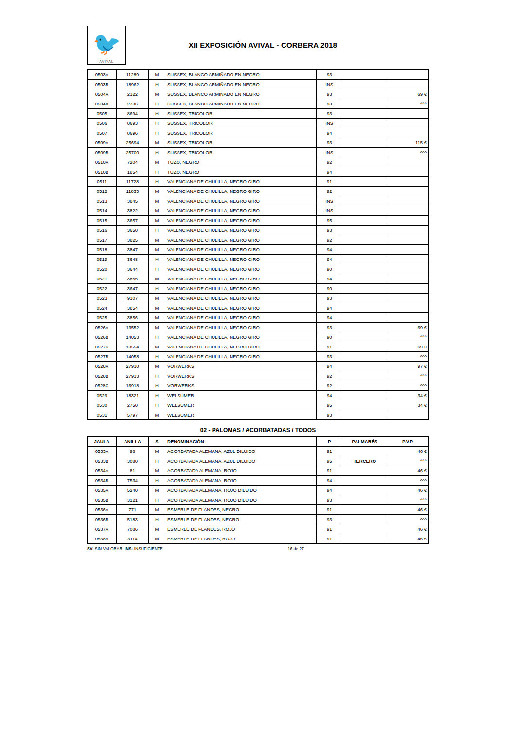🐦
AVIVAL
XII EXPOSICIÓN AVIVAL - CORBERA 2018
| 0503A | 11289 | M | SUSSEX, BLANCO ARMIÑADO EN NEGRO | 93 | | |
| 0503B | 18962 | H | SUSSEX, BLANCO ARMIÑADO EN NEGRO | INS | | |
| 0504A | 2322 | M | SUSSEX, BLANCO ARMIÑADO EN NEGRO | 93 | | 69 € |
| 0504B | 2736 | H | SUSSEX, BLANCO ARMIÑADO EN NEGRO | 93 | | ^^^ |
| 0505 | 8694 | H | SUSSEX, TRICOLOR | 93 | | |
| 0506 | 8693 | H | SUSSEX, TRICOLOR | INS | | |
| 0507 | 8696 | H | SUSSEX, TRICOLOR | 94 | | |
| 0509A | 25694 | M | SUSSEX, TRICOLOR | 93 | | 115 € |
| 0509B | 25700 | H | SUSSEX, TRICOLOR | INS | | ^^^ |
| 0510A | 7204 | M | TUZO, NEGRO | 92 | | |
| 0510B | 1854 | H | TUZO, NEGRO | 94 | | |
| 0511 | 11728 | H | VALENCIANA DE CHULILLA, NEGRO GIRO | 91 | | |
| 0512 | 11833 | M | VALENCIANA DE CHULILLA, NEGRO GIRO | 92 | | |
| 0513 | 3845 | M | VALENCIANA DE CHULILLA, NEGRO GIRO | INS | | |
| 0514 | 3822 | M | VALENCIANA DE CHULILLA, NEGRO GIRO | INS | | |
| 0515 | 3657 | M | VALENCIANA DE CHULILLA, NEGRO GIRO | 95 | | |
| 0516 | 3650 | H | VALENCIANA DE CHULILLA, NEGRO GIRO | 93 | | |
| 0517 | 3825 | M | VALENCIANA DE CHULILLA, NEGRO GIRO | 92 | | |
| 0518 | 3847 | M | VALENCIANA DE CHULILLA, NEGRO GIRO | 94 | | |
| 0519 | 3648 | H | VALENCIANA DE CHULILLA, NEGRO GIRO | 94 | | |
| 0520 | 3644 | H | VALENCIANA DE CHULILLA, NEGRO GIRO | 90 | | |
| 0521 | 3855 | M | VALENCIANA DE CHULILLA, NEGRO GIRO | 94 | | |
| 0522 | 3647 | H | VALENCIANA DE CHULILLA, NEGRO GIRO | 90 | | |
| 0523 | 9307 | M | VALENCIANA DE CHULILLA, NEGRO GIRO | 93 | | |
| 0524 | 3854 | M | VALENCIANA DE CHULILLA, NEGRO GIRO | 94 | | |
| 0525 | 3856 | M | VALENCIANA DE CHULILLA, NEGRO GIRO | 94 | | |
| 0526A | 13552 | M | VALENCIANA DE CHULILLA, NEGRO GIRO | 93 | | 69 € |
| 0526B | 14053 | H | VALENCIANA DE CHULILLA, NEGRO GIRO | 90 | | ^^^ |
| 0527A | 13554 | M | VALENCIANA DE CHULILLA, NEGRO GIRO | 91 | | 69 € |
| 0527B | 14058 | H | VALENCIANA DE CHULILLA, NEGRO GIRO | 93 | | ^^^ |
| 0528A | 27930 | M | VORWERKS | 94 | | 97 € |
| 0528B | 27933 | H | VORWERKS | 92 | | ^^^ |
| 0528C | 16918 | H | VORWERKS | 92 | | ^^^ |
| 0529 | 18321 | H | WELSUMER | 94 | | 34 € |
| 0530 | 2750 | H | WELSUMER | 95 | | 34 € |
| 0531 | 5797 | M | WELSUMER | 93 | | |
02 - PALOMAS / ACORBATADAS / TODOS
| JAULA | ANILLA | S | DENOMINACIÓN | P | PALMARÉS | P.V.P. |
| --- | --- | --- | --- | --- | --- | --- |
| 0533A | 98 | M | ACORBATADA ALEMANA, AZUL DILUIDO | 91 | | 46 € |
| 0533B | 3080 | H | ACORBATADA ALEMANA, AZUL DILUIDO | 95 | TERCERO | ^^^ |
| 0534A | 81 | M | ACORBATADA ALEMANA, ROJO | 91 | | 46 € |
| 0534B | 7534 | H | ACORBATADA ALEMANA, ROJO | 94 | | ^^^ |
| 0535A | 5240 | M | ACORBATADA ALEMANA, ROJO DILUIDO | 94 | | 46 € |
| 0535B | 3121 | H | ACORBATADA ALEMANA, ROJO DILUIDO | 93 | | ^^^ |
| 0536A | 771 | M | ESMERLE DE FLANDES, NEGRO | 91 | | 46 € |
| 0536B | 5183 | H | ESMERLE DE FLANDES, NEGRO | 93 | | ^^^ |
| 0537A | 7086 | M | ESMERLE DE FLANDES, ROJO | 91 | | 46 € |
| 0538A | 3114 | M | ESMERLE DE FLANDES, ROJO | 91 | | 46 € |
SV: SIN VALORAR INS: INSUFICIENTE
16 de 27